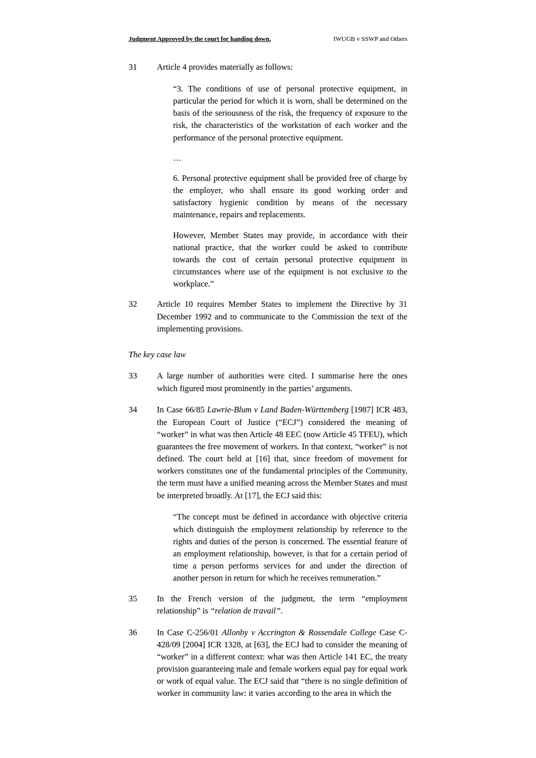Judgment Approved by the court for handing down.
IWUGB v SSWP and Others
31
Article 4 provides materially as follows:
“3. The conditions of use of personal protective equipment, in particular the period for which it is worn, shall be determined on the basis of the seriousness of the risk, the frequency of exposure to the risk, the characteristics of the workstation of each worker and the performance of the personal protective equipment.
…
6. Personal protective equipment shall be provided free of charge by the employer, who shall ensure its good working order and satisfactory hygienic condition by means of the necessary maintenance, repairs and replacements.
However, Member States may provide, in accordance with their national practice, that the worker could be asked to contribute towards the cost of certain personal protective equipment in circumstances where use of the equipment is not exclusive to the workplace.”
32
Article 10 requires Member States to implement the Directive by 31 December 1992 and to communicate to the Commission the text of the implementing provisions.
The key case law
33
A large number of authorities were cited. I summarise here the ones which figured most prominently in the parties’ arguments.
34
In Case 66/85 Lawrie-Blum v Land Baden-Württemberg [1987] ICR 483, the European Court of Justice (“ECJ”) considered the meaning of “worker” in what was then Article 48 EEC (now Article 45 TFEU), which guarantees the free movement of workers. In that context, “worker” is not defined. The court held at [16] that, since freedom of movement for workers constitutes one of the fundamental principles of the Community, the term must have a unified meaning across the Member States and must be interpreted broadly. At [17], the ECJ said this:
“The concept must be defined in accordance with objective criteria which distinguish the employment relationship by reference to the rights and duties of the person is concerned. The essential feature of an employment relationship, however, is that for a certain period of time a person performs services for and under the direction of another person in return for which he receives remuneration.”
35
In the French version of the judgment, the term “employment relationship” is “relation de travail”.
36
In Case C-256/01 Allonby v Accrington & Rossendale College Case C-428/09 [2004] ICR 1328, at [63], the ECJ had to consider the meaning of “worker” in a different context: what was then Article 141 EC, the treaty provision guaranteeing male and female workers equal pay for equal work or work of equal value. The ECJ said that “there is no single definition of worker in community law: it varies according to the area in which the